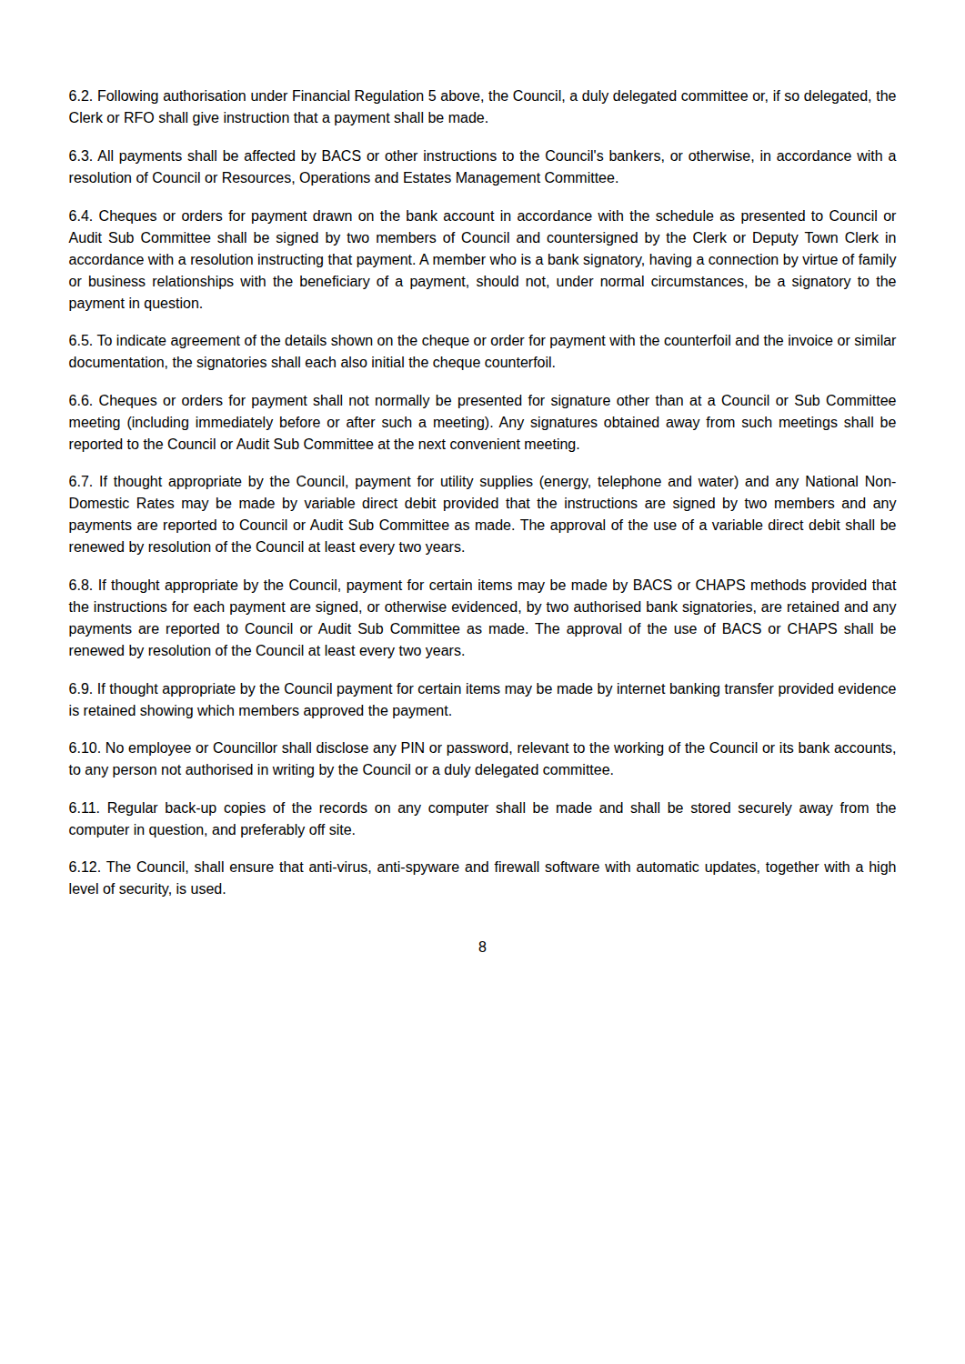6.2. Following authorisation under Financial Regulation 5 above, the Council, a duly delegated committee or, if so delegated, the Clerk or RFO shall give instruction that a payment shall be made.
6.3. All payments shall be affected by BACS or other instructions to the Council's bankers, or otherwise, in accordance with a resolution of Council or Resources, Operations and Estates Management Committee.
6.4. Cheques or orders for payment drawn on the bank account in accordance with the schedule as presented to Council or Audit Sub Committee shall be signed by two members of Council and countersigned by the Clerk or Deputy Town Clerk in accordance with a resolution instructing that payment. A member who is a bank signatory, having a connection by virtue of family or business relationships with the beneficiary of a payment, should not, under normal circumstances, be a signatory to the payment in question.
6.5. To indicate agreement of the details shown on the cheque or order for payment with the counterfoil and the invoice or similar documentation, the signatories shall each also initial the cheque counterfoil.
6.6. Cheques or orders for payment shall not normally be presented for signature other than at a Council or Sub Committee meeting (including immediately before or after such a meeting). Any signatures obtained away from such meetings shall be reported to the Council or Audit Sub Committee at the next convenient meeting.
6.7. If thought appropriate by the Council, payment for utility supplies (energy, telephone and water) and any National Non-Domestic Rates may be made by variable direct debit provided that the instructions are signed by two members and any payments are reported to Council or Audit Sub Committee as made. The approval of the use of a variable direct debit shall be renewed by resolution of the Council at least every two years.
6.8. If thought appropriate by the Council, payment for certain items may be made by BACS or CHAPS methods provided that the instructions for each payment are signed, or otherwise evidenced, by two authorised bank signatories, are retained and any payments are reported to Council or Audit Sub Committee as made. The approval of the use of BACS or CHAPS shall be renewed by resolution of the Council at least every two years.
6.9. If thought appropriate by the Council payment for certain items may be made by internet banking transfer provided evidence is retained showing which members approved the payment.
6.10. No employee or Councillor shall disclose any PIN or password, relevant to the working of the Council or its bank accounts, to any person not authorised in writing by the Council or a duly delegated committee.
6.11. Regular back-up copies of the records on any computer shall be made and shall be stored securely away from the computer in question, and preferably off site.
6.12. The Council, shall ensure that anti-virus, anti-spyware and firewall software with automatic updates, together with a high level of security, is used.
8